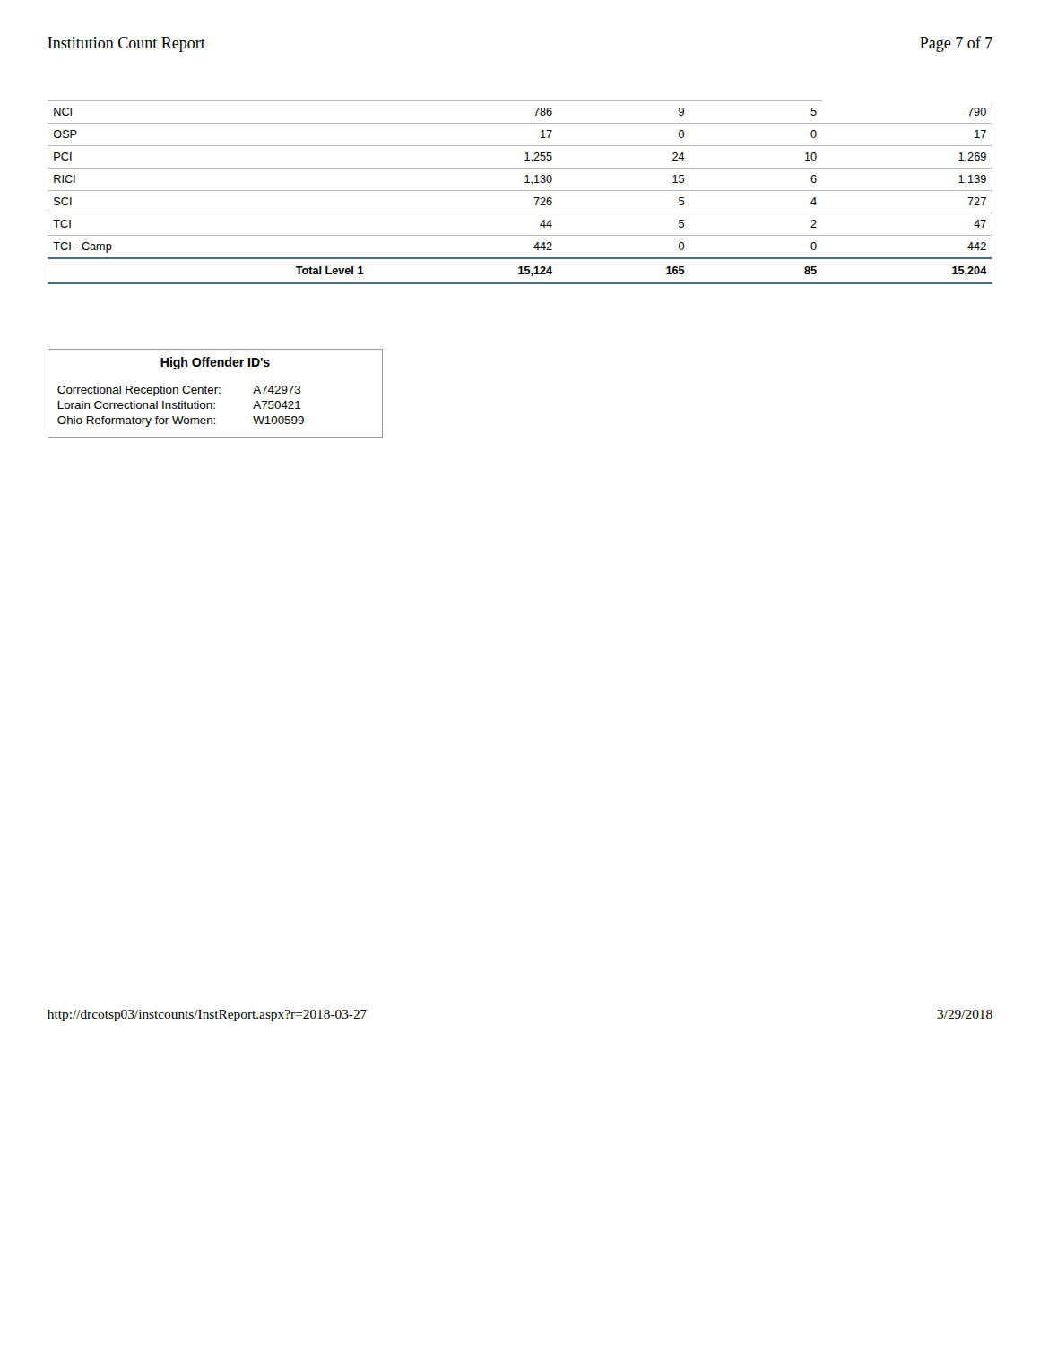Institution Count Report Page 7 of 7
| NCI | 786 | 9 | 5 | 790 |
| OSP | 17 | 0 | 0 | 17 |
| PCI | 1,255 | 24 | 10 | 1,269 |
| RICI | 1,130 | 15 | 6 | 1,139 |
| SCI | 726 | 5 | 4 | 727 |
| TCI | 44 | 5 | 2 | 47 |
| TCI - Camp | 442 | 0 | 0 | 442 |
| Total Level 1 | 15,124 | 165 | 85 | 15,204 |
High Offender ID's
| Correctional Reception Center: | A742973 |
| Lorain Correctional Institution: | A750421 |
| Ohio Reformatory for Women: | W100599 |
http://drcotsp03/instcounts/InstReport.aspx?r=2018-03-27 3/29/2018